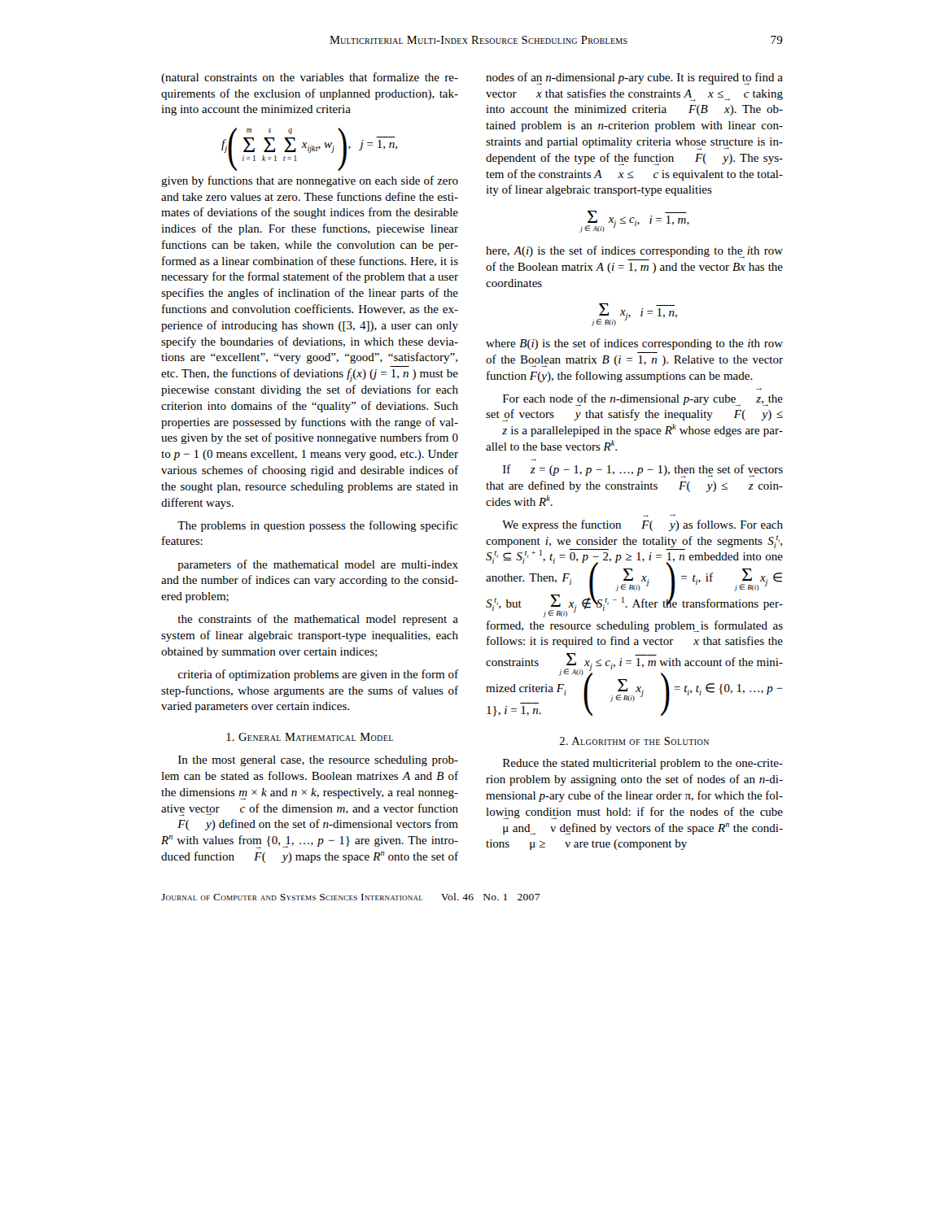Multicriterial Multi-Index Resource Scheduling Problems
79
(natural constraints on the variables that formalize the requirements of the exclusion of unplanned production), taking into account the minimized criteria
fj( mΣi = 1 sΣk = 1 qΣt = 1 xijkt, wj ), j = 1, n,
given by functions that are nonnegative on each side of zero and take zero values at zero. These functions define the estimates of deviations of the sought indices from the desirable indices of the plan. For these functions, piecewise linear functions can be taken, while the convolution can be performed as a linear combination of these functions. Here, it is necessary for the formal statement of the problem that a user specifies the angles of inclination of the linear parts of the functions and convolution coefficients. However, as the experience of introducing has shown ([3, 4]), a user can only specify the boundaries of deviations, in which these deviations are “excellent”, “very good”, “good”, “satisfactory”, etc. Then, the functions of deviations fj(x) (j = 1, n ) must be piecewise constant dividing the set of deviations for each criterion into domains of the “quality” of deviations. Such properties are possessed by functions with the range of values given by the set of positive nonnegative numbers from 0 to p − 1 (0 means excellent, 1 means very good, etc.). Under various schemes of choosing rigid and desirable indices of the sought plan, resource scheduling problems are stated in different ways.
The problems in question possess the following specific features:
parameters of the mathematical model are multi-index and the number of indices can vary according to the considered problem;
the constraints of the mathematical model represent a system of linear algebraic transport-type inequalities, each obtained by summation over certain indices;
criteria of optimization problems are given in the form of step-functions, whose arguments are the sums of values of varied parameters over certain indices.
1. General Mathematical Model
In the most general case, the resource scheduling problem can be stated as follows. Boolean matrixes A and B of the dimensions m × k and n × k, respectively, a real nonnegative vector c of the dimension m, and a vector function F(y) defined on the set of n-dimensional vectors from Rn with values from {0, 1, …, p − 1} are given. The introduced function F(y) maps the space Rn onto the set of nodes of an n-dimensional p-ary cube. It is required to find a vector x that satisfies the constraints Ax ≤ c taking into account the minimized criteria F(Bx). The obtained problem is an n-criterion problem with linear constraints and partial optimality criteria whose structure is independent of the type of the function F(y). The system of the constraints Ax ≤ c is equivalent to the totality of linear algebraic transport-type equalities
Σj ∈ A(i) xj ≤ ci, i = 1, m,
here, A(i) is the set of indices corresponding to the ith row of the Boolean matrix A (i = 1, m ) and the vector Bx has the coordinates
Σj ∈ B(i) xj, i = 1, n,
where B(i) is the set of indices corresponding to the ith row of the Boolean matrix B (i = 1, n ). Relative to the vector function F(y), the following assumptions can be made.
For each node of the n-dimensional p-ary cube z, the set of vectors y that satisfy the inequality F(y) ≤ z is a parallelepiped in the space Rk whose edges are parallel to the base vectors Rk.
If z = (p − 1, p − 1, …, p − 1), then the set of vectors that are defined by the constraints F(y) ≤ z coincides with Rk.
We express the function F(y) as follows. For each component i, we consider the totality of the segments Siti, Siti ⊆ Siti + 1, ti = 0, p − 2, p ≥ 1, i = 1, n embedded into one another. Then, Fi(Σj ∈ B(i) xj) = ti, if Σj ∈ B(i) xj ∈ Siti, but Σj ∈ B(i) xj ∉ Siti − 1. After the transformations performed, the resource scheduling problem is formulated as follows: it is required to find a vector x that satisfies the constraints Σj ∈ A(i) xj ≤ ci, i = 1, m with account of the minimized criteria Fi(Σj ∈ B(i) xj) = ti, ti ∈ {0, 1, …, p − 1}, i = 1, n.
2. Algorithm of the Solution
Reduce the stated multicriterial problem to the one-criterion problem by assigning onto the set of nodes of an n-dimensional p-ary cube of the linear order π, for which the following condition must hold: if for the nodes of the cube μ and ν defined by vectors of the space Rn the conditions μ ≥ ν are true (component by
Journal of Computer and Systems Sciences InternationalVol. 46 No. 1 2007